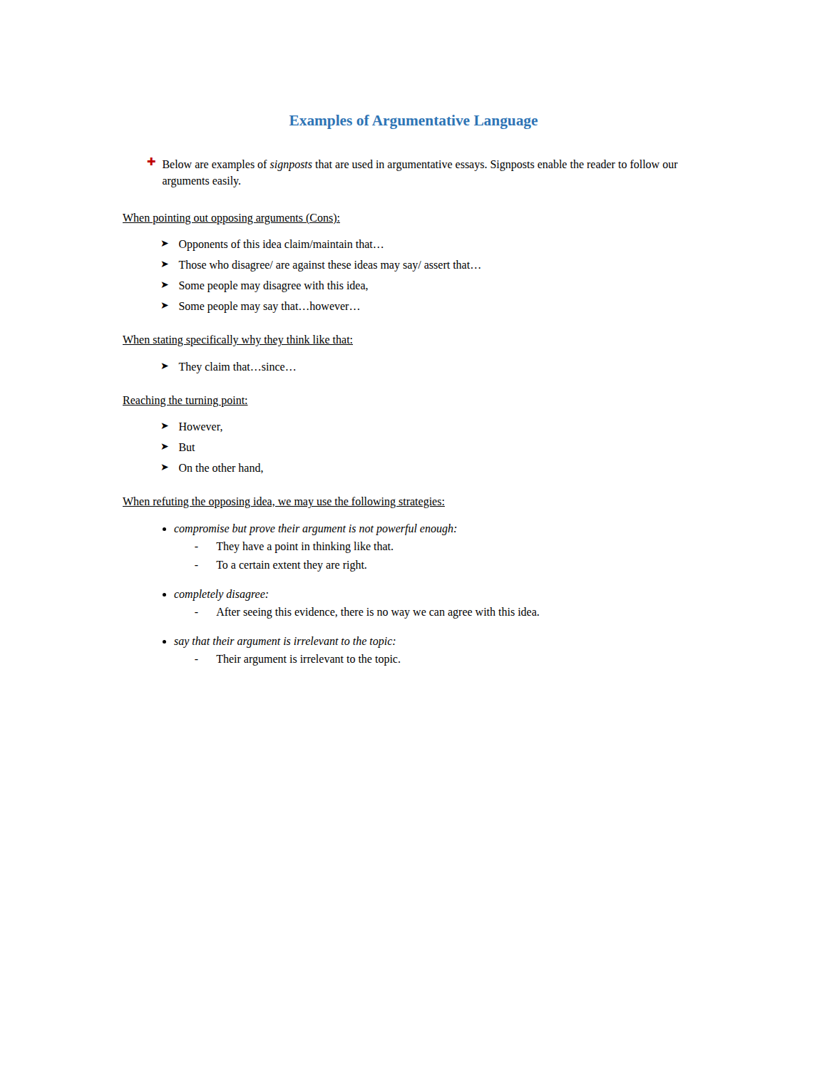Examples of Argumentative Language
✚
Below are examples of signposts that are used in argumentative essays. Signposts enable the reader to follow our arguments easily.
When pointing out opposing arguments (Cons):
Opponents of this idea claim/maintain that…
Those who disagree/ are against these ideas may say/ assert that…
Some people may disagree with this idea,
Some people may say that…however…
When stating specifically why they think like that:
They claim that…since…
Reaching the turning point:
However,
But
On the other hand,
When refuting the opposing idea, we may use the following strategies:
compromise but prove their argument is not powerful enough:
They have a point in thinking like that.
To a certain extent they are right.
completely disagree:
After seeing this evidence, there is no way we can agree with this idea.
say that their argument is irrelevant to the topic:
Their argument is irrelevant to the topic.